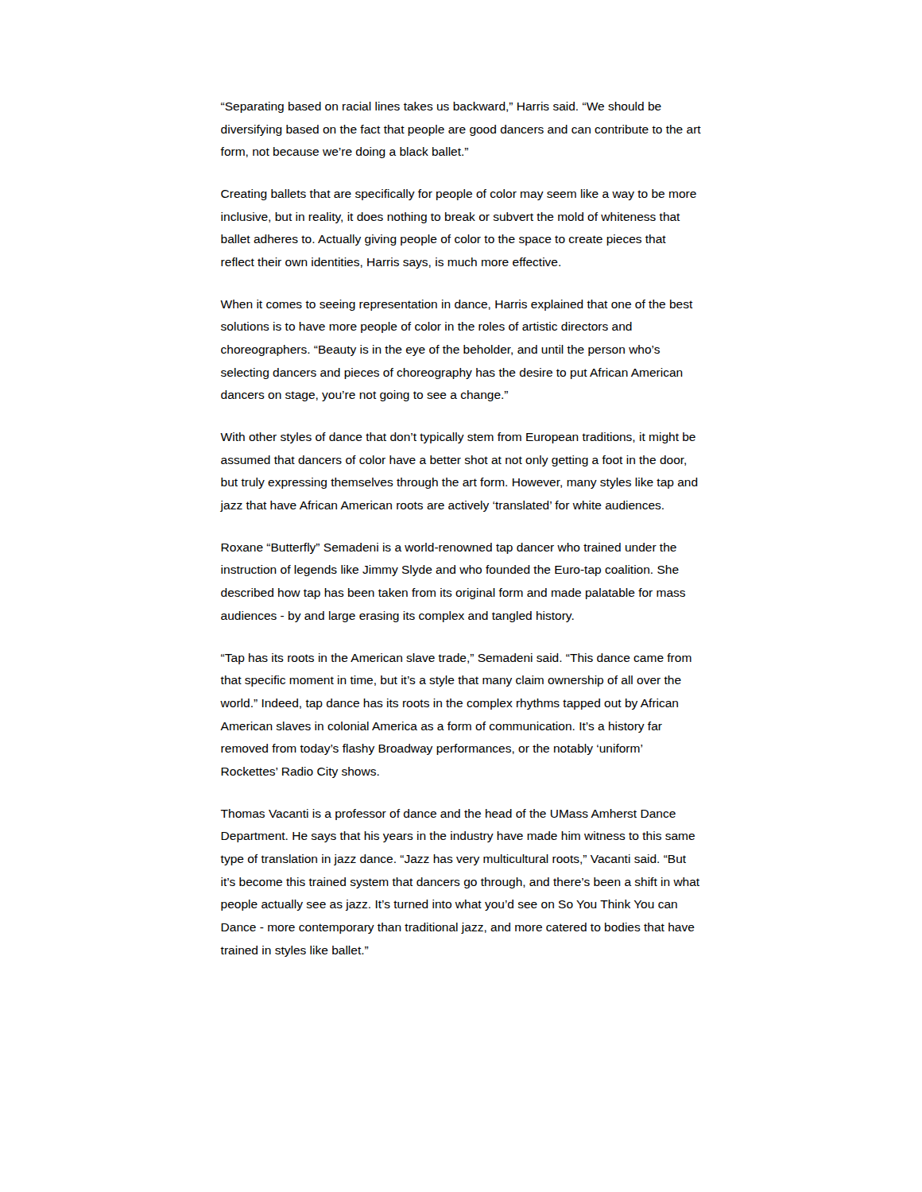“Separating based on racial lines takes us backward,” Harris said. “We should be diversifying based on the fact that people are good dancers and can contribute to the art form, not because we’re doing a black ballet.”
Creating ballets that are specifically for people of color may seem like a way to be more inclusive, but in reality, it does nothing to break or subvert the mold of whiteness that ballet adheres to. Actually giving people of color to the space to create pieces that reflect their own identities, Harris says, is much more effective.
When it comes to seeing representation in dance, Harris explained that one of the best solutions is to have more people of color in the roles of artistic directors and choreographers. “Beauty is in the eye of the beholder, and until the person who’s selecting dancers and pieces of choreography has the desire to put African American dancers on stage, you’re not going to see a change.”
With other styles of dance that don’t typically stem from European traditions, it might be assumed that dancers of color have a better shot at not only getting a foot in the door, but truly expressing themselves through the art form. However, many styles like tap and jazz that have African American roots are actively ‘translated’ for white audiences.
Roxane “Butterfly” Semadeni is a world-renowned tap dancer who trained under the instruction of legends like Jimmy Slyde and who founded the Euro-tap coalition. She described how tap has been taken from its original form and made palatable for mass audiences - by and large erasing its complex and tangled history.
“Tap has its roots in the American slave trade,” Semadeni said. “This dance came from that specific moment in time, but it’s a style that many claim ownership of all over the world.” Indeed, tap dance has its roots in the complex rhythms tapped out by African American slaves in colonial America as a form of communication. It’s a history far removed from today’s flashy Broadway performances, or the notably ‘uniform’ Rockettes’ Radio City shows.
Thomas Vacanti is a professor of dance and the head of the UMass Amherst Dance Department. He says that his years in the industry have made him witness to this same type of translation in jazz dance. “Jazz has very multicultural roots,” Vacanti said. “But it’s become this trained system that dancers go through, and there’s been a shift in what people actually see as jazz. It’s turned into what you’d see on So You Think You can Dance - more contemporary than traditional jazz, and more catered to bodies that have trained in styles like ballet.”